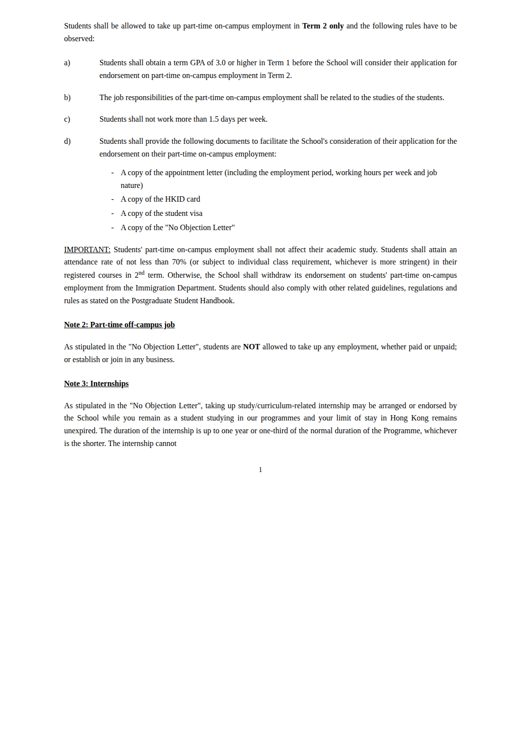Students shall be allowed to take up part-time on-campus employment in Term 2 only and the following rules have to be observed:
Students shall obtain a term GPA of 3.0 or higher in Term 1 before the School will consider their application for endorsement on part-time on-campus employment in Term 2.
The job responsibilities of the part-time on-campus employment shall be related to the studies of the students.
Students shall not work more than 1.5 days per week.
Students shall provide the following documents to facilitate the School's consideration of their application for the endorsement on their part-time on-campus employment:
A copy of the appointment letter (including the employment period, working hours per week and job nature)
A copy of the HKID card
A copy of the student visa
A copy of the "No Objection Letter"
IMPORTANT: Students' part-time on-campus employment shall not affect their academic study. Students shall attain an attendance rate of not less than 70% (or subject to individual class requirement, whichever is more stringent) in their registered courses in 2nd term. Otherwise, the School shall withdraw its endorsement on students' part-time on-campus employment from the Immigration Department. Students should also comply with other related guidelines, regulations and rules as stated on the Postgraduate Student Handbook.
Note 2: Part-time off-campus job
As stipulated in the "No Objection Letter", students are NOT allowed to take up any employment, whether paid or unpaid; or establish or join in any business.
Note 3: Internships
As stipulated in the "No Objection Letter", taking up study/curriculum-related internship may be arranged or endorsed by the School while you remain as a student studying in our programmes and your limit of stay in Hong Kong remains unexpired. The duration of the internship is up to one year or one-third of the normal duration of the Programme, whichever is the shorter. The internship cannot
1